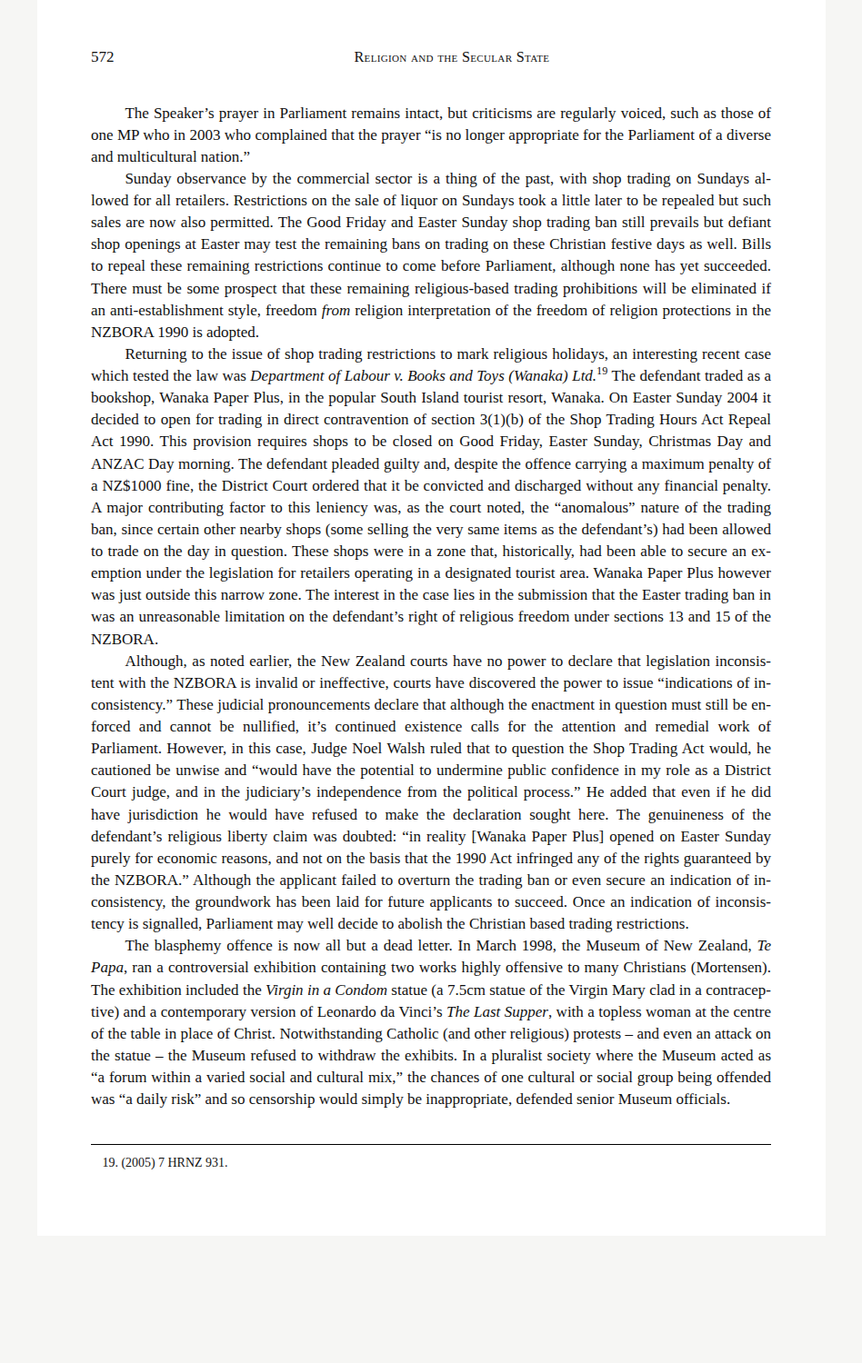572 Religion and the Secular State
The Speaker’s prayer in Parliament remains intact, but criticisms are regularly voiced, such as those of one MP who in 2003 who complained that the prayer “is no longer appropriate for the Parliament of a diverse and multicultural nation.”
Sunday observance by the commercial sector is a thing of the past, with shop trading on Sundays allowed for all retailers. Restrictions on the sale of liquor on Sundays took a little later to be repealed but such sales are now also permitted. The Good Friday and Easter Sunday shop trading ban still prevails but defiant shop openings at Easter may test the remaining bans on trading on these Christian festive days as well. Bills to repeal these remaining restrictions continue to come before Parliament, although none has yet succeeded. There must be some prospect that these remaining religious-based trading prohibitions will be eliminated if an anti-establishment style, freedom from religion interpretation of the freedom of religion protections in the NZBORA 1990 is adopted.
Returning to the issue of shop trading restrictions to mark religious holidays, an interesting recent case which tested the law was Department of Labour v. Books and Toys (Wanaka) Ltd.19 The defendant traded as a bookshop, Wanaka Paper Plus, in the popular South Island tourist resort, Wanaka. On Easter Sunday 2004 it decided to open for trading in direct contravention of section 3(1)(b) of the Shop Trading Hours Act Repeal Act 1990. This provision requires shops to be closed on Good Friday, Easter Sunday, Christmas Day and ANZAC Day morning. The defendant pleaded guilty and, despite the offence carrying a maximum penalty of a NZ$1000 fine, the District Court ordered that it be convicted and discharged without any financial penalty. A major contributing factor to this leniency was, as the court noted, the “anomalous” nature of the trading ban, since certain other nearby shops (some selling the very same items as the defendant’s) had been allowed to trade on the day in question. These shops were in a zone that, historically, had been able to secure an exemption under the legislation for retailers operating in a designated tourist area. Wanaka Paper Plus however was just outside this narrow zone. The interest in the case lies in the submission that the Easter trading ban in was an unreasonable limitation on the defendant’s right of religious freedom under sections 13 and 15 of the NZBORA.
Although, as noted earlier, the New Zealand courts have no power to declare that legislation inconsistent with the NZBORA is invalid or ineffective, courts have discovered the power to issue “indications of inconsistency.” These judicial pronouncements declare that although the enactment in question must still be enforced and cannot be nullified, it’s continued existence calls for the attention and remedial work of Parliament. However, in this case, Judge Noel Walsh ruled that to question the Shop Trading Act would, he cautioned be unwise and “would have the potential to undermine public confidence in my role as a District Court judge, and in the judiciary’s independence from the political process.” He added that even if he did have jurisdiction he would have refused to make the declaration sought here. The genuineness of the defendant’s religious liberty claim was doubted: “in reality [Wanaka Paper Plus] opened on Easter Sunday purely for economic reasons, and not on the basis that the 1990 Act infringed any of the rights guaranteed by the NZBORA.” Although the applicant failed to overturn the trading ban or even secure an indication of inconsistency, the groundwork has been laid for future applicants to succeed. Once an indication of inconsistency is signalled, Parliament may well decide to abolish the Christian based trading restrictions.
The blasphemy offence is now all but a dead letter. In March 1998, the Museum of New Zealand, Te Papa, ran a controversial exhibition containing two works highly offensive to many Christians (Mortensen). The exhibition included the Virgin in a Condom statue (a 7.5cm statue of the Virgin Mary clad in a contraceptive) and a contemporary version of Leonardo da Vinci’s The Last Supper, with a topless woman at the centre of the table in place of Christ. Notwithstanding Catholic (and other religious) protests – and even an attack on the statue – the Museum refused to withdraw the exhibits. In a pluralist society where the Museum acted as “a forum within a varied social and cultural mix,” the chances of one cultural or social group being offended was “a daily risk” and so censorship would simply be inappropriate, defended senior Museum officials.
(2005) 7 HRNZ 931.